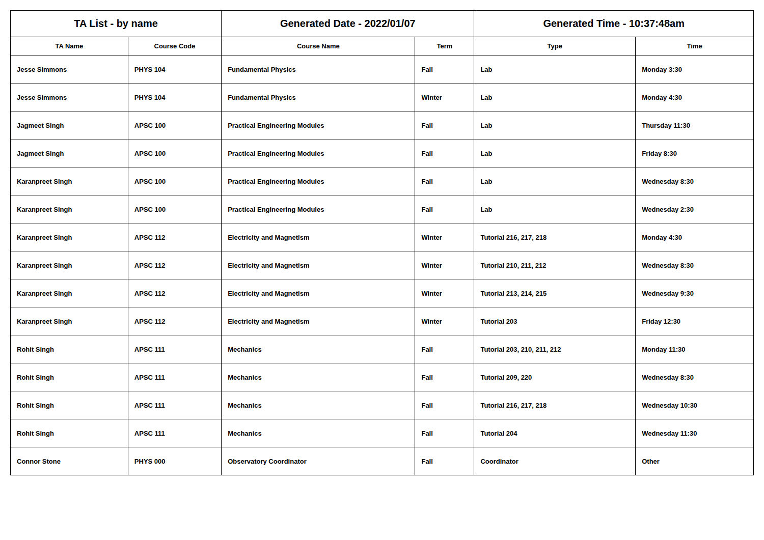| TA List - by name | Generated Date - 2022/01/07 | Generated Time - 10:37:48am |
| --- | --- | --- |
| TA Name | Course Code | Course Name | Term | Type | Time |
| Jesse Simmons | PHYS 104 | Fundamental Physics | Fall | Lab | Monday 3:30 |
| Jesse Simmons | PHYS 104 | Fundamental Physics | Winter | Lab | Monday 4:30 |
| Jagmeet Singh | APSC 100 | Practical Engineering Modules | Fall | Lab | Thursday 11:30 |
| Jagmeet Singh | APSC 100 | Practical Engineering Modules | Fall | Lab | Friday 8:30 |
| Karanpreet Singh | APSC 100 | Practical Engineering Modules | Fall | Lab | Wednesday 8:30 |
| Karanpreet Singh | APSC 100 | Practical Engineering Modules | Fall | Lab | Wednesday 2:30 |
| Karanpreet Singh | APSC 112 | Electricity and Magnetism | Winter | Tutorial 216, 217, 218 | Monday 4:30 |
| Karanpreet Singh | APSC 112 | Electricity and Magnetism | Winter | Tutorial 210, 211, 212 | Wednesday 8:30 |
| Karanpreet Singh | APSC 112 | Electricity and Magnetism | Winter | Tutorial 213, 214, 215 | Wednesday 9:30 |
| Karanpreet Singh | APSC 112 | Electricity and Magnetism | Winter | Tutorial 203 | Friday 12:30 |
| Rohit Singh | APSC 111 | Mechanics | Fall | Tutorial 203, 210, 211, 212 | Monday 11:30 |
| Rohit Singh | APSC 111 | Mechanics | Fall | Tutorial 209, 220 | Wednesday 8:30 |
| Rohit Singh | APSC 111 | Mechanics | Fall | Tutorial 216, 217, 218 | Wednesday 10:30 |
| Rohit Singh | APSC 111 | Mechanics | Fall | Tutorial 204 | Wednesday 11:30 |
| Connor Stone | PHYS 000 | Observatory Coordinator | Fall | Coordinator | Other |